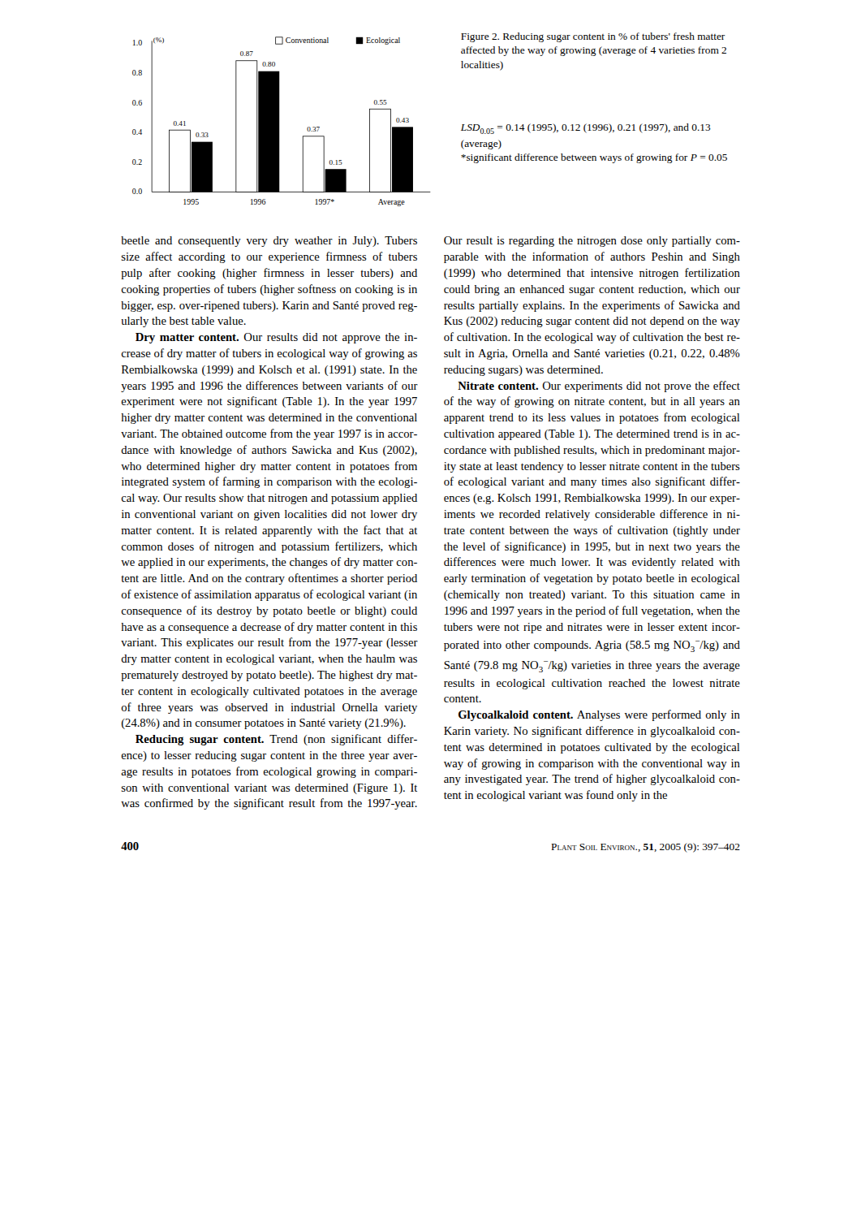1.0 0.8 0.6 0.4 0.2 0.0 (%) Conventional Ecological 0.41 0.33 1995 0.87 0.80 1996 0.37 0.15 1997* 0.55 0.43 Average
Figure 2. Reducing sugar content in % of tubers' fresh matter affected by the way of growing (average of 4 varieties from 2 localities)
LSD0.05 = 0.14 (1995), 0.12 (1996), 0.21 (1997), and 0.13 (average)
*significant difference between ways of growing for P = 0.05
beetle and consequently very dry weather in July). Tubers size affect according to our experience firmness of tubers pulp after cooking (higher firmness in lesser tubers) and cooking properties of tubers (higher softness on cooking is in bigger, esp. over-ripened tubers). Karin and Santé proved regularly the best table value.
Dry matter content. Our results did not approve the increase of dry matter of tubers in ecological way of growing as Rembialkowska (1999) and Kolsch et al. (1991) state. In the years 1995 and 1996 the differences between variants of our experiment were not significant (Table 1). In the year 1997 higher dry matter content was determined in the conventional variant. The obtained outcome from the year 1997 is in accordance with knowledge of authors Sawicka and Kus (2002), who determined higher dry matter content in potatoes from integrated system of farming in comparison with the ecological way. Our results show that nitrogen and potassium applied in conventional variant on given localities did not lower dry matter content. It is related apparently with the fact that at common doses of nitrogen and potassium fertilizers, which we applied in our experiments, the changes of dry matter content are little. And on the contrary oftentimes a shorter period of existence of assimilation apparatus of ecological variant (in consequence of its destroy by potato beetle or blight) could have as a consequence a decrease of dry matter content in this variant. This explicates our result from the 1977-year (lesser dry matter content in ecological variant, when the haulm was prematurely destroyed by potato beetle). The highest dry matter content in ecologically cultivated potatoes in the average of three years was observed in industrial Ornella variety (24.8%) and in consumer potatoes in Santé variety (21.9%).
Reducing sugar content. Trend (non significant difference) to lesser reducing sugar content in the three year average results in potatoes from ecological growing in comparison with conventional variant was determined (Figure 1). It was confirmed by the significant result from the 1997-year. Our result is regarding the nitrogen dose only partially comparable with the information of authors Peshin and Singh (1999) who determined that intensive nitrogen fertilization could bring an enhanced sugar content reduction, which our results partially explains. In the experiments of Sawicka and Kus (2002) reducing sugar content did not depend on the way of cultivation. In the ecological way of cultivation the best result in Agria, Ornella and Santé varieties (0.21, 0.22, 0.48% reducing sugars) was determined.
Nitrate content. Our experiments did not prove the effect of the way of growing on nitrate content, but in all years an apparent trend to its less values in potatoes from ecological cultivation appeared (Table 1). The determined trend is in accordance with published results, which in predominant majority state at least tendency to lesser nitrate content in the tubers of ecological variant and many times also significant differences (e.g. Kolsch 1991, Rembialkowska 1999). In our experiments we recorded relatively considerable difference in nitrate content between the ways of cultivation (tightly under the level of significance) in 1995, but in next two years the differences were much lower. It was evidently related with early termination of vegetation by potato beetle in ecological (chemically non treated) variant. To this situation came in 1996 and 1997 years in the period of full vegetation, when the tubers were not ripe and nitrates were in lesser extent incorporated into other compounds. Agria (58.5 mg NO3−/kg) and Santé (79.8 mg NO3−/kg) varieties in three years the average results in ecological cultivation reached the lowest nitrate content.
Glycoalkaloid content. Analyses were performed only in Karin variety. No significant difference in glycoalkaloid content was determined in potatoes cultivated by the ecological way of growing in comparison with the conventional way in any investigated year. The trend of higher glycoalkaloid content in ecological variant was found only in the
400 Plant Soil Environ., 51, 2005 (9): 397–402